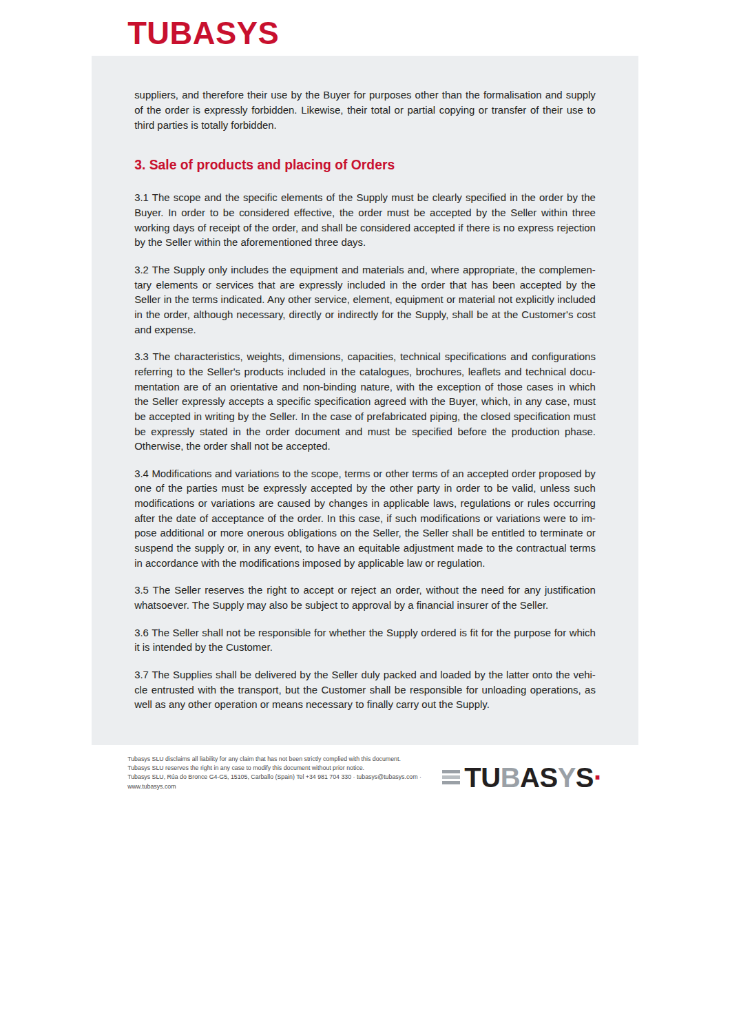TUBASYS
suppliers, and therefore their use by the Buyer for purposes other than the formalisation and supply of the order is expressly forbidden. Likewise, their total or partial copying or transfer of their use to third parties is totally forbidden.
3. Sale of products and placing of Orders
3.1 The scope and the specific elements of the Supply must be clearly specified in the order by the Buyer. In order to be considered effective, the order must be accepted by the Seller within three working days of receipt of the order, and shall be considered accepted if there is no express rejection by the Seller within the aforementioned three days.
3.2 The Supply only includes the equipment and materials and, where appropriate, the complementary elements or services that are expressly included in the order that has been accepted by the Seller in the terms indicated. Any other service, element, equipment or material not explicitly included in the order, although necessary, directly or indirectly for the Supply, shall be at the Customer's cost and expense.
3.3 The characteristics, weights, dimensions, capacities, technical specifications and configurations referring to the Seller's products included in the catalogues, brochures, leaflets and technical documentation are of an orientative and non-binding nature, with the exception of those cases in which the Seller expressly accepts a specific specification agreed with the Buyer, which, in any case, must be accepted in writing by the Seller. In the case of prefabricated piping, the closed specification must be expressly stated in the order document and must be specified before the production phase. Otherwise, the order shall not be accepted.
3.4 Modifications and variations to the scope, terms or other terms of an accepted order proposed by one of the parties must be expressly accepted by the other party in order to be valid, unless such modifications or variations are caused by changes in applicable laws, regulations or rules occurring after the date of acceptance of the order. In this case, if such modifications or variations were to impose additional or more onerous obligations on the Seller, the Seller shall be entitled to terminate or suspend the supply or, in any event, to have an equitable adjustment made to the contractual terms in accordance with the modifications imposed by applicable law or regulation.
3.5 The Seller reserves the right to accept or reject an order, without the need for any justification whatsoever. The Supply may also be subject to approval by a financial insurer of the Seller.
3.6 The Seller shall not be responsible for whether the Supply ordered is fit for the purpose for which it is intended by the Customer.
3.7 The Supplies shall be delivered by the Seller duly packed and loaded by the latter onto the vehicle entrusted with the transport, but the Customer shall be responsible for unloading operations, as well as any other operation or means necessary to finally carry out the Supply.
Tubasys SLU disclaims all liability for any claim that has not been strictly complied with this document.
Tubasys SLU reserves the right in any case to modify this document without prior notice.
Tubasys SLU, Rúa do Bronce G4-G5, 15105, Carballo (Spain) Tel +34 981 704 330 · tubasys@tubasys.com · www.tubasys.com
TU BAS YS·